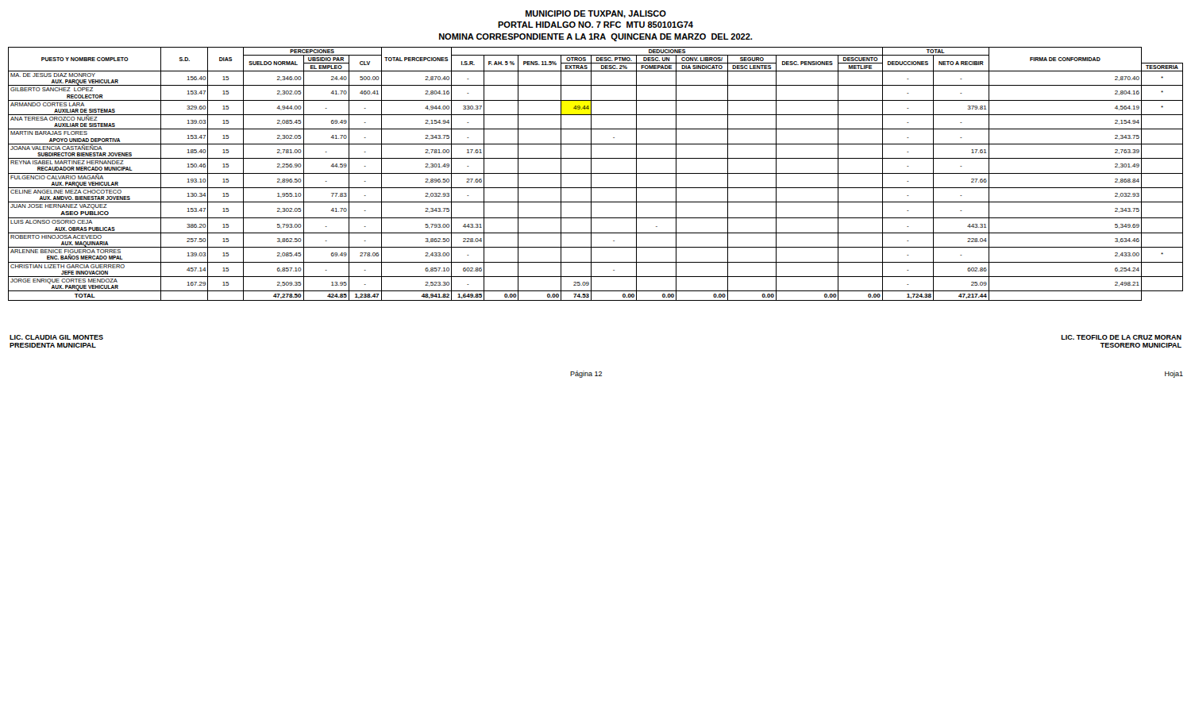MUNICIPIO DE TUXPAN, JALISCO
PORTAL HIDALGO NO. 7 RFC MTU 850101G74
NOMINA CORRESPONDIENTE A LA 1RA QUINCENA DE MARZO DEL 2022.
| PUESTO Y NOMBRE COMPLETO | S.D. | DIAS | PERCEPCIONES | TOTAL PERCEPCIONES | DEDUCIONES | TOTAL | FIRMA DE CONFORMIDAD |
| --- | --- | --- | --- | --- | --- | --- | --- |
| SUELDO NORMAL | UBSIDIO PAR | CLV | I.S.R. | F. AH. 5 % | PENS. 11.5% | OTROS | DESC. PTMO. | DESC. UN | CONV. LIBROS/ | SEGURO | DESC. PENSIONES | DESCUENTO | DEDUCCIONES | NETO A RECIBIR |
| EL EMPLEO | EXTRAS | DESC. 2% | FOMEPADE | DIA SINDICATO | DESC LENTES | METLIFE | TESORERIA |
| MA. DE JESUS DIAZ MONROY AUX. PARQUE VEHICULAR | 156.40 | 15 | 2,346.00 | 24.40 | 500.00 | 2,870.40 | - | | | | | | | | | | - | - | 2,870.40 | * |
| GILBERTO SANCHEZ LOPEZ RECOLECTOR | 153.47 | 15 | 2,302.05 | 41.70 | 460.41 | 2,804.16 | - | | | | | | | | | | - | - | 2,804.16 | * |
| ARMANDO CORTES LARA AUXILIAR DE SISTEMAS | 329.60 | 15 | 4,944.00 | - | - | 4,944.00 | 330.37 | | | 49.44 | | | | | | | - | 379.81 | 4,564.19 | * |
| ANA TERESA OROZCO NUÑEZ AUXILIAR DE SISTEMAS | 139.03 | 15 | 2,085.45 | 69.49 | - | 2,154.94 | - | | | | | | | | | | - | - | 2,154.94 | |
| MARTIN BARAJAS FLORES APOYO UNIDAD DEPORTIVA | 153.47 | 15 | 2,302.05 | 41.70 | - | 2,343.75 | - | | | | - | | | | | | - | - | 2,343.75 | |
| JOANA VALENCIA CASTAÑEÑDA SUBDIRECTOR BIENESTAR JOVENES | 185.40 | 15 | 2,781.00 | - | - | 2,781.00 | 17.61 | | | | | | | | | | - | 17.61 | 2,763.39 | |
| REYNA ISABEL MARTINEZ HERNANDEZ RECAUDADOR MERCADO MUNICIPAL | 150.46 | 15 | 2,256.90 | 44.59 | - | 2,301.49 | - | | | | | | | | | | - | - | 2,301.49 | |
| FULGENCIO CALVARIO MAGAÑA AUX. PARQUE VEHICULAR | 193.10 | 15 | 2,896.50 | - | - | 2,896.50 | 27.66 | | | | | | | | | | - | 27.66 | 2,868.84 | |
| CELINE ANGELINE MEZA CHOCOTECO AUX. AMDVO. BIENESTAR JOVENES | 130.34 | 15 | 1,955.10 | 77.83 | - | 2,032.93 | - | | | | | | | | | | - | - | 2,032.93 | |
| JUAN JOSE HERNANEZ VAZQUEZ ASEO PUBLICO | 153.47 | 15 | 2,302.05 | 41.70 | - | 2,343.75 | | | | | | | | | | | - | - | 2,343.75 | |
| LUIS ALONSO OSORIO CEJA AUX. OBRAS PUBLICAS | 386.20 | 15 | 5,793.00 | - | - | 5,793.00 | 443.31 | | | | | - | | | | | - | 443.31 | 5,349.69 | |
| ROBERTO HINOJOSA ACEVEDO AUX. MAQUINARIA | 257.50 | 15 | 3,862.50 | - | - | 3,862.50 | 228.04 | | | | - | | | | | | - | 228.04 | 3,634.46 | |
| ARLENNE BENICE FIGUEROA TORRES ENC. BAÑOS MERCADO MPAL | 139.03 | 15 | 2,085.45 | 69.49 | 278.06 | 2,433.00 | - | | | | | | | | | | - | - | 2,433.00 | * |
| CHRISTIAN LIZETH GARCIA GUERRERO JEFE INNOVACION | 457.14 | 15 | 6,857.10 | - | - | 6,857.10 | 602.86 | | | | - | | | | | | - | 602.86 | 6,254.24 | |
| JORGE ENRIQUE CORTES MENDOZA AUX. PARQUE VEHICULAR | 167.29 | 15 | 2,509.35 | 13.95 | - | 2,523.30 | - | | | 25.09 | | | | | | | - | 25.09 | 2,498.21 | |
| TOTAL | | | 47,278.50 | 424.85 | 1,238.47 | 48,941.82 | 1,649.85 | 0.00 | 0.00 | 74.53 | 0.00 | 0.00 | 0.00 | 0.00 | 0.00 | 0.00 | 1,724.38 | 47,217.44 | |
| LIC. CLAUDIA GIL MONTES PRESIDENTA MUNICIPAL | LIC. TEOFILO DE LA CRUZ MORAN TESORERO MUNICIPAL |
Página 12 Hoja1